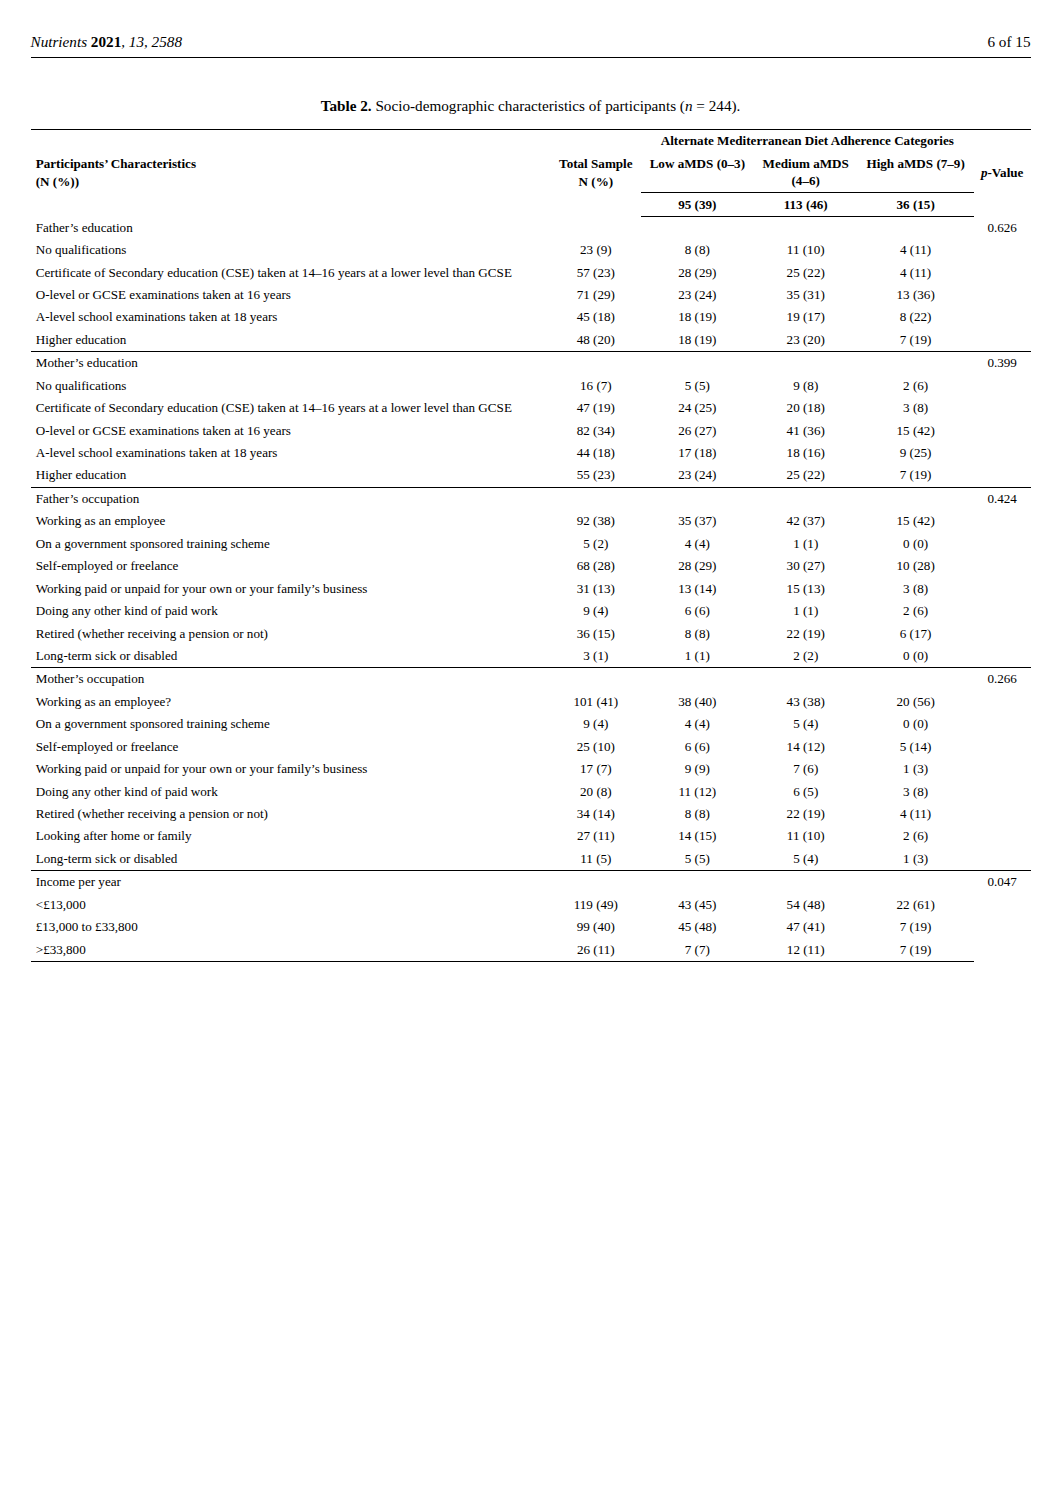Nutrients 2021, 13, 2588
6 of 15
Table 2. Socio-demographic characteristics of participants ( n = 244).
| Participants’ Characteristics (N (%)) | Total Sample N (%) | Alternate Mediterranean Diet Adherence Categories | p -Value |
| --- | --- | --- | --- |
| Low aMDS (0–3) | Medium aMDS (4–6) | High aMDS (7–9) |
| 95 (39) | 113 (46) | 36 (15) |
| Father’s education | | | | | 0.626 |
| No qualifications | 23 (9) | 8 (8) | 11 (10) | 4 (11) |
| Certificate of Secondary education (CSE) taken at 14–16 years at a lower level than GCSE | 57 (23) | 28 (29) | 25 (22) | 4 (11) |
| O-level or GCSE examinations taken at 16 years | 71 (29) | 23 (24) | 35 (31) | 13 (36) |
| A-level school examinations taken at 18 years | 45 (18) | 18 (19) | 19 (17) | 8 (22) |
| Higher education | 48 (20) | 18 (19) | 23 (20) | 7 (19) |
| Mother’s education | | | | | 0.399 |
| No qualifications | 16 (7) | 5 (5) | 9 (8) | 2 (6) |
| Certificate of Secondary education (CSE) taken at 14–16 years at a lower level than GCSE | 47 (19) | 24 (25) | 20 (18) | 3 (8) |
| O-level or GCSE examinations taken at 16 years | 82 (34) | 26 (27) | 41 (36) | 15 (42) |
| A-level school examinations taken at 18 years | 44 (18) | 17 (18) | 18 (16) | 9 (25) |
| Higher education | 55 (23) | 23 (24) | 25 (22) | 7 (19) |
| Father’s occupation | | | | | 0.424 |
| Working as an employee | 92 (38) | 35 (37) | 42 (37) | 15 (42) |
| On a government sponsored training scheme | 5 (2) | 4 (4) | 1 (1) | 0 (0) |
| Self-employed or freelance | 68 (28) | 28 (29) | 30 (27) | 10 (28) |
| Working paid or unpaid for your own or your family’s business | 31 (13) | 13 (14) | 15 (13) | 3 (8) |
| Doing any other kind of paid work | 9 (4) | 6 (6) | 1 (1) | 2 (6) |
| Retired (whether receiving a pension or not) | 36 (15) | 8 (8) | 22 (19) | 6 (17) |
| Long-term sick or disabled | 3 (1) | 1 (1) | 2 (2) | 0 (0) |
| Mother’s occupation | | | | | 0.266 |
| Working as an employee? | 101 (41) | 38 (40) | 43 (38) | 20 (56) |
| On a government sponsored training scheme | 9 (4) | 4 (4) | 5 (4) | 0 (0) |
| Self-employed or freelance | 25 (10) | 6 (6) | 14 (12) | 5 (14) |
| Working paid or unpaid for your own or your family’s business | 17 (7) | 9 (9) | 7 (6) | 1 (3) |
| Doing any other kind of paid work | 20 (8) | 11 (12) | 6 (5) | 3 (8) |
| Retired (whether receiving a pension or not) | 34 (14) | 8 (8) | 22 (19) | 4 (11) |
| Looking after home or family | 27 (11) | 14 (15) | 11 (10) | 2 (6) |
| Long-term sick or disabled | 11 (5) | 5 (5) | 5 (4) | 1 (3) |
| Income per year | | | | | 0.047 |
| <£13,000 | 119 (49) | 43 (45) | 54 (48) | 22 (61) |
| £13,000 to £33,800 | 99 (40) | 45 (48) | 47 (41) | 7 (19) |
| >£33,800 | 26 (11) | 7 (7) | 12 (11) | 7 (19) |